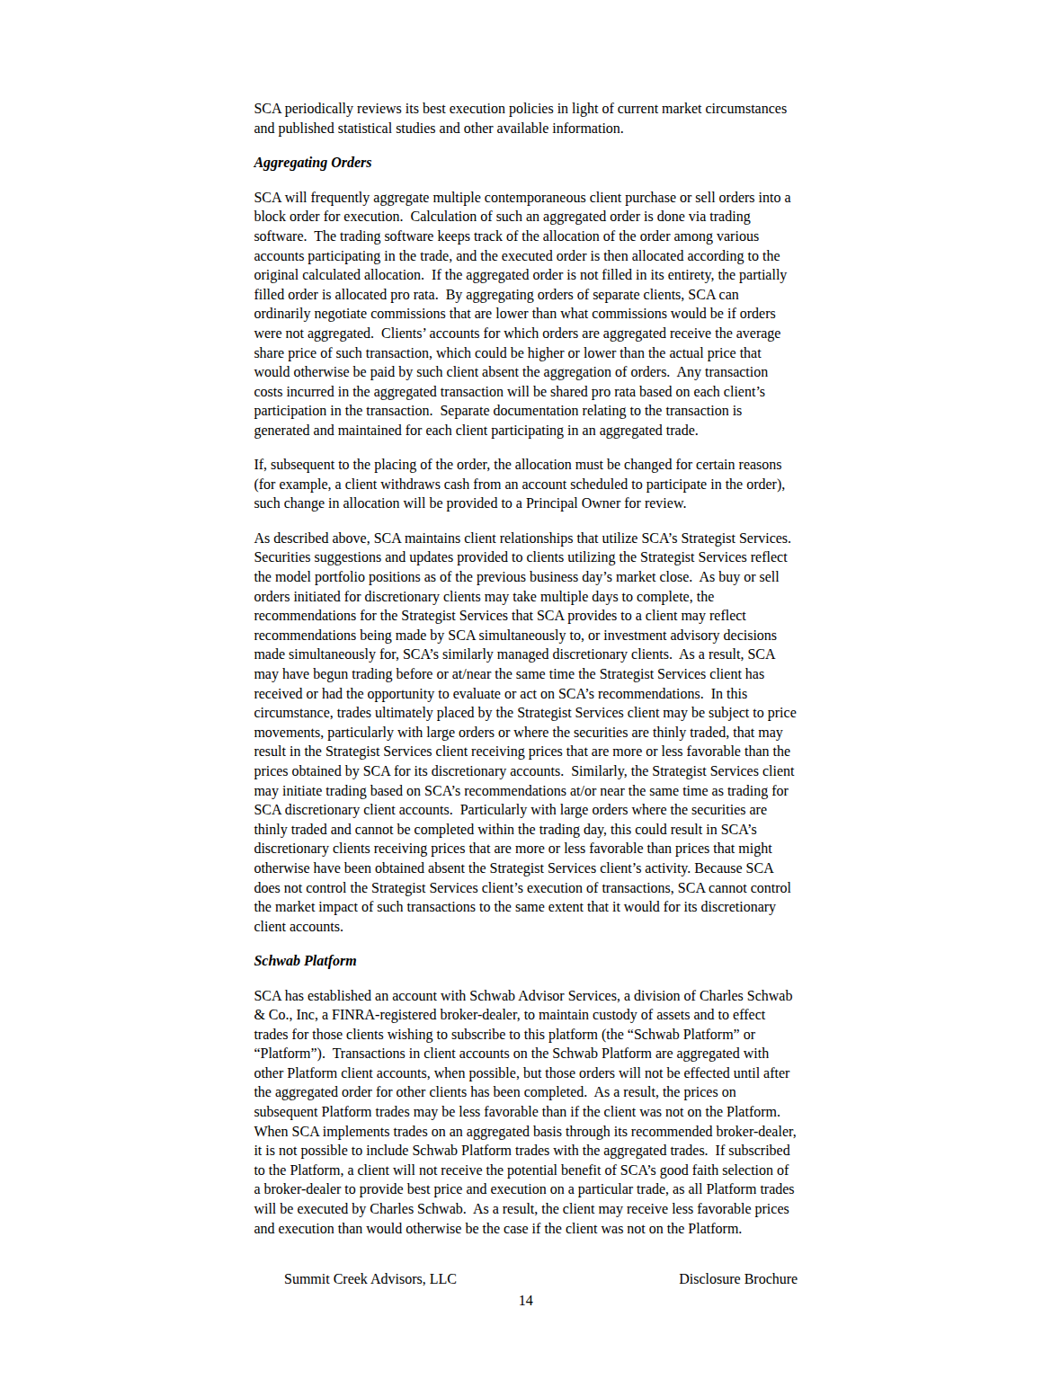SCA periodically reviews its best execution policies in light of current market circumstances and published statistical studies and other available information.
Aggregating Orders
SCA will frequently aggregate multiple contemporaneous client purchase or sell orders into a block order for execution. Calculation of such an aggregated order is done via trading software. The trading software keeps track of the allocation of the order among various accounts participating in the trade, and the executed order is then allocated according to the original calculated allocation. If the aggregated order is not filled in its entirety, the partially filled order is allocated pro rata. By aggregating orders of separate clients, SCA can ordinarily negotiate commissions that are lower than what commissions would be if orders were not aggregated. Clients’ accounts for which orders are aggregated receive the average share price of such transaction, which could be higher or lower than the actual price that would otherwise be paid by such client absent the aggregation of orders. Any transaction costs incurred in the aggregated transaction will be shared pro rata based on each client’s participation in the transaction. Separate documentation relating to the transaction is generated and maintained for each client participating in an aggregated trade.
If, subsequent to the placing of the order, the allocation must be changed for certain reasons (for example, a client withdraws cash from an account scheduled to participate in the order), such change in allocation will be provided to a Principal Owner for review.
As described above, SCA maintains client relationships that utilize SCA’s Strategist Services. Securities suggestions and updates provided to clients utilizing the Strategist Services reflect the model portfolio positions as of the previous business day’s market close. As buy or sell orders initiated for discretionary clients may take multiple days to complete, the recommendations for the Strategist Services that SCA provides to a client may reflect recommendations being made by SCA simultaneously to, or investment advisory decisions made simultaneously for, SCA’s similarly managed discretionary clients. As a result, SCA may have begun trading before or at/near the same time the Strategist Services client has received or had the opportunity to evaluate or act on SCA’s recommendations. In this circumstance, trades ultimately placed by the Strategist Services client may be subject to price movements, particularly with large orders or where the securities are thinly traded, that may result in the Strategist Services client receiving prices that are more or less favorable than the prices obtained by SCA for its discretionary accounts. Similarly, the Strategist Services client may initiate trading based on SCA’s recommendations at/or near the same time as trading for SCA discretionary client accounts. Particularly with large orders where the securities are thinly traded and cannot be completed within the trading day, this could result in SCA’s discretionary clients receiving prices that are more or less favorable than prices that might otherwise have been obtained absent the Strategist Services client’s activity. Because SCA does not control the Strategist Services client’s execution of transactions, SCA cannot control the market impact of such transactions to the same extent that it would for its discretionary client accounts.
Schwab Platform
SCA has established an account with Schwab Advisor Services, a division of Charles Schwab & Co., Inc, a FINRA-registered broker-dealer, to maintain custody of assets and to effect trades for those clients wishing to subscribe to this platform (the “Schwab Platform” or “Platform”). Transactions in client accounts on the Schwab Platform are aggregated with other Platform client accounts, when possible, but those orders will not be effected until after the aggregated order for other clients has been completed. As a result, the prices on subsequent Platform trades may be less favorable than if the client was not on the Platform. When SCA implements trades on an aggregated basis through its recommended broker-dealer, it is not possible to include Schwab Platform trades with the aggregated trades. If subscribed to the Platform, a client will not receive the potential benefit of SCA’s good faith selection of a broker-dealer to provide best price and execution on a particular trade, as all Platform trades will be executed by Charles Schwab. As a result, the client may receive less favorable prices and execution than would otherwise be the case if the client was not on the Platform.
Summit Creek Advisors, LLC Disclosure Brochure
14